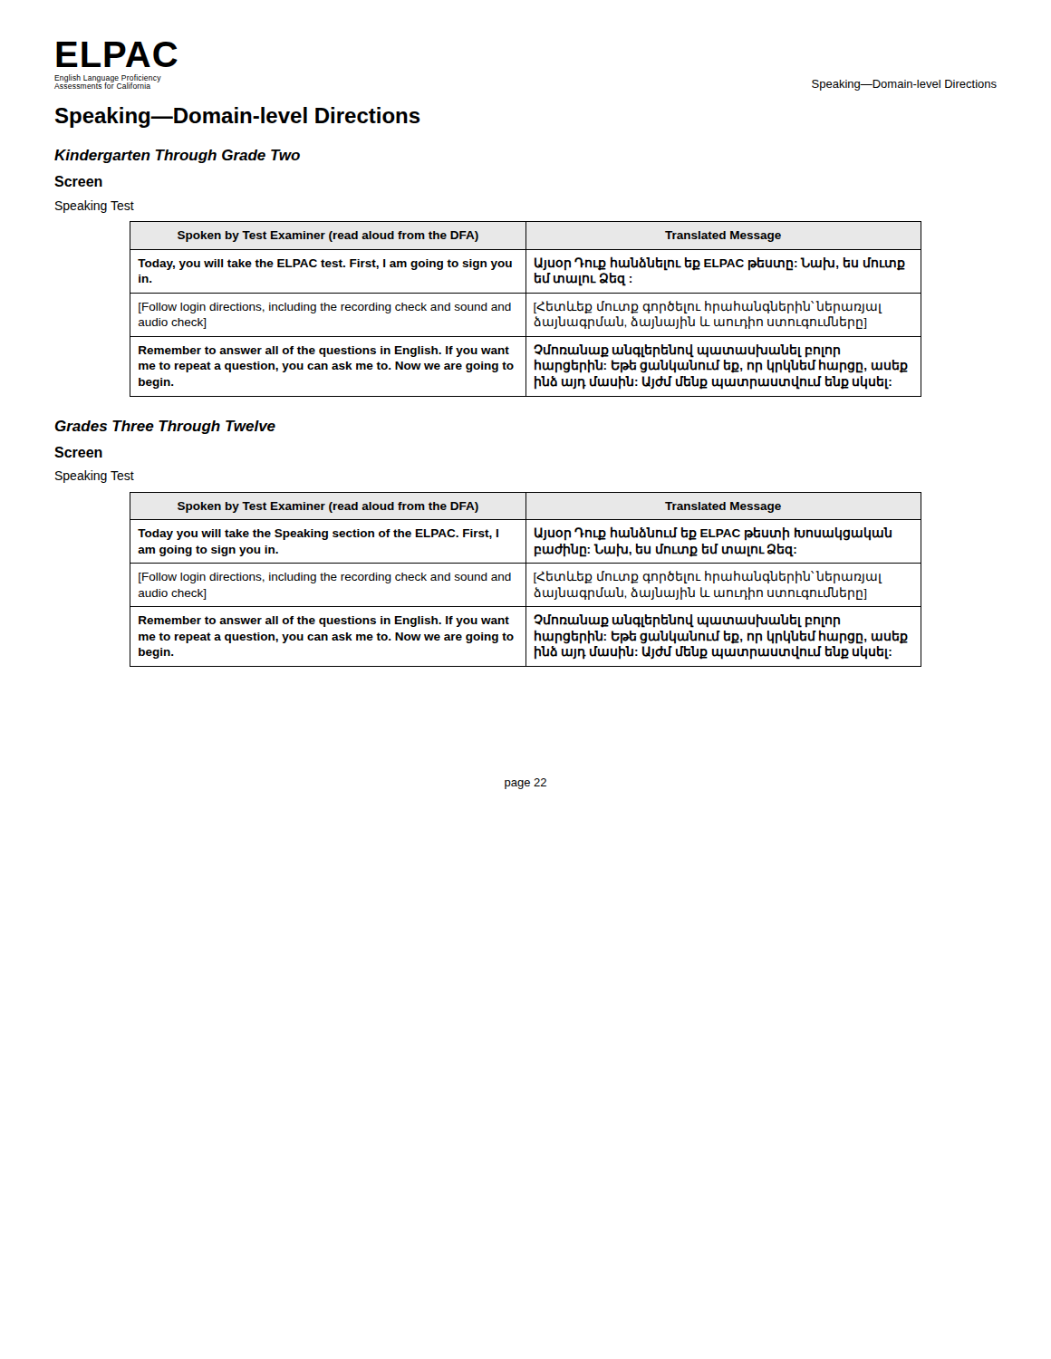ELPAC
English Language Proficiency
Assessments for California
Speaking—Domain-level Directions
Speaking—Domain-level Directions
Kindergarten Through Grade Two
Screen
Speaking Test
| Spoken by Test Examiner (read aloud from the DFA) | Translated Message |
| --- | --- |
| Today, you will take the ELPAC test. First, I am going to sign you in. | Այսօր Դուք հանձնելու եք ELPAC թեստը: Նախ, ես մուտք եմ տալու Ձեզ : |
| [Follow login directions, including the recording check and sound and audio check] | [Հետևեք մուտք գործելու հրահանգներին՝ ներառյալ ձայնագրման, ձայնային և աուդիո ստուգումները] |
| Remember to answer all of the questions in English. If you want me to repeat a question, you can ask me to. Now we are going to begin. | Չմոռանաք անգլերենով պատասխանել բոլոր հարցերին: Եթե ցանկանում եք, որ կրկնեմ հարցը, ասեք ինձ այդ մասին: Այժմ մենք պատրաստվում ենք սկսել: |
Grades Three Through Twelve
Screen
Speaking Test
| Spoken by Test Examiner (read aloud from the DFA) | Translated Message |
| --- | --- |
| Today you will take the Speaking section of the ELPAC. First, I am going to sign you in. | Այսօր Դուք հանձնում եք ELPAC թեստի Խոսակցական բաժինը: Նախ, ես մուտք եմ տալու Ձեզ: |
| [Follow login directions, including the recording check and sound and audio check] | [Հետևեք մուտք գործելու հրահանգներին՝ ներառյալ ձայնագրման, ձայնային և աուդիո ստուգումները] |
| Remember to answer all of the questions in English. If you want me to repeat a question, you can ask me to. Now we are going to begin. | Չմոռանաք անգլերենով պատասխանել բոլոր հարցերին: Եթե ցանկանում եք, որ կրկնեմ հարցը, ասեք ինձ այդ մասին: Այժմ մենք պատրաստվում ենք սկսել: |
page 22